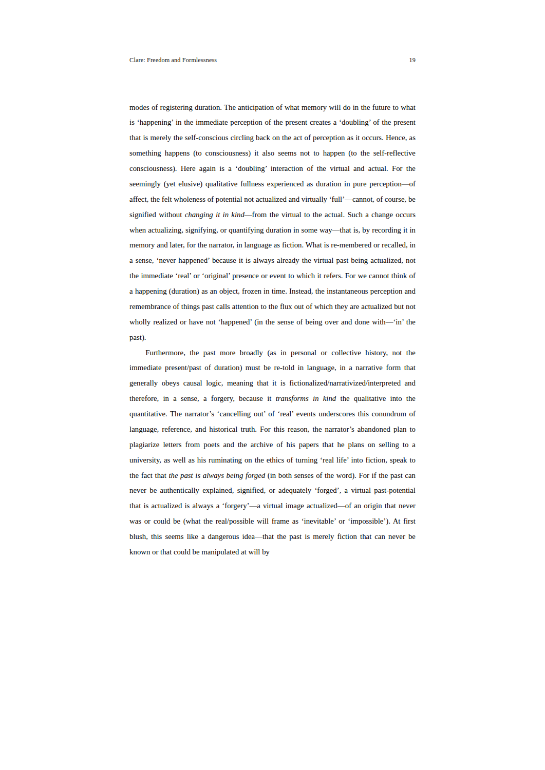Clare: Freedom and Formlessness 19
modes of registering duration. The anticipation of what memory will do in the future to what is ‘happening’ in the immediate perception of the present creates a ‘doubling’ of the present that is merely the self-conscious circling back on the act of perception as it occurs. Hence, as something happens (to consciousness) it also seems not to happen (to the self-reflective consciousness). Here again is a ‘doubling’ interaction of the virtual and actual. For the seemingly (yet elusive) qualitative fullness experienced as duration in pure perception—of affect, the felt wholeness of potential not actualized and virtually ‘full’—cannot, of course, be signified without changing it in kind—from the virtual to the actual. Such a change occurs when actualizing, signifying, or quantifying duration in some way—that is, by recording it in memory and later, for the narrator, in language as fiction. What is re-membered or recalled, in a sense, ‘never happened’ because it is always already the virtual past being actualized, not the immediate ‘real’ or ‘original’ presence or event to which it refers. For we cannot think of a happening (duration) as an object, frozen in time. Instead, the instantaneous perception and remembrance of things past calls attention to the flux out of which they are actualized but not wholly realized or have not ‘happened’ (in the sense of being over and done with—‘in’ the past).
Furthermore, the past more broadly (as in personal or collective history, not the immediate present/past of duration) must be re-told in language, in a narrative form that generally obeys causal logic, meaning that it is fictionalized/narrativized/interpreted and therefore, in a sense, a forgery, because it transforms in kind the qualitative into the quantitative. The narrator’s ‘cancelling out’ of ‘real’ events underscores this conundrum of language, reference, and historical truth. For this reason, the narrator’s abandoned plan to plagiarize letters from poets and the archive of his papers that he plans on selling to a university, as well as his ruminating on the ethics of turning ‘real life’ into fiction, speak to the fact that the past is always being forged (in both senses of the word). For if the past can never be authentically explained, signified, or adequately ‘forged’, a virtual past-potential that is actualized is always a ‘forgery’—a virtual image actualized—of an origin that never was or could be (what the real/possible will frame as ‘inevitable’ or ‘impossible’). At first blush, this seems like a dangerous idea—that the past is merely fiction that can never be known or that could be manipulated at will by